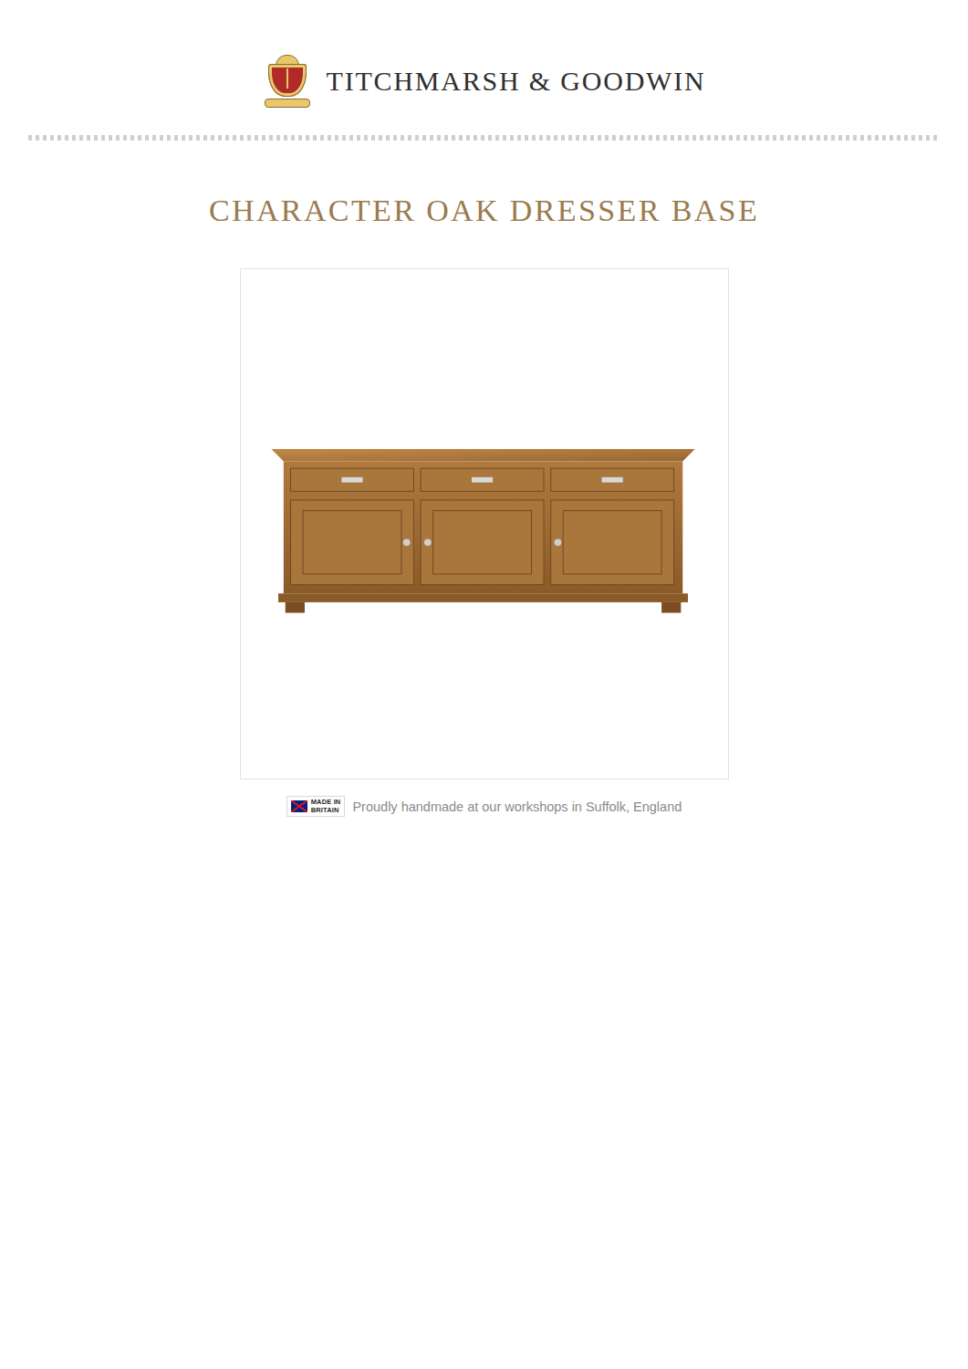TITCHMARSH & GOODWIN
Character Oak Dresser Base
Made in
Britain Proudly handmade at our workshops in Suffolk, England